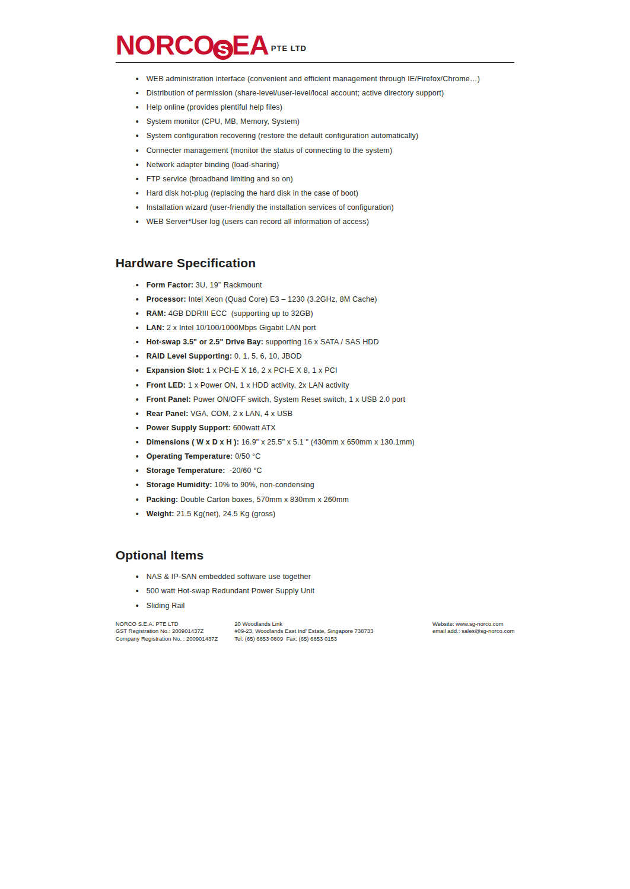NORCOSEA PTE LTD
WEB administration interface (convenient and efficient management through IE/Firefox/Chrome…)
Distribution of permission (share-level/user-level/local account; active directory support)
Help online (provides plentiful help files)
System monitor (CPU, MB, Memory, System)
System configuration recovering (restore the default configuration automatically)
Connecter management (monitor the status of connecting to the system)
Network adapter binding (load-sharing)
FTP service (broadband limiting and so on)
Hard disk hot-plug (replacing the hard disk in the case of boot)
Installation wizard (user-friendly the installation services of configuration)
WEB Server*User log (users can record all information of access)
Hardware Specification
Form Factor: 3U, 19’’ Rackmount
Processor: Intel Xeon (Quad Core) E3 – 1230 (3.2GHz, 8M Cache)
RAM: 4GB DDRIII ECC (supporting up to 32GB)
LAN: 2 x Intel 10/100/1000Mbps Gigabit LAN port
Hot-swap 3.5" or 2.5" Drive Bay: supporting 16 x SATA / SAS HDD
RAID Level Supporting: 0, 1, 5, 6, 10, JBOD
Expansion Slot: 1 x PCI-E X 16, 2 x PCI-E X 8, 1 x PCI
Front LED: 1 x Power ON, 1 x HDD activity, 2x LAN activity
Front Panel: Power ON/OFF switch, System Reset switch, 1 x USB 2.0 port
Rear Panel: VGA, COM, 2 x LAN, 4 x USB
Power Supply Support: 600watt ATX
Dimensions ( W x D x H ): 16.9" x 25.5" x 5.1 " (430mm x 650mm x 130.1mm)
Operating Temperature: 0/50 °C
Storage Temperature: -20/60 °C
Storage Humidity: 10% to 90%, non-condensing
Packing: Double Carton boxes, 570mm x 830mm x 260mm
Weight: 21.5 Kg(net), 24.5 Kg (gross)
Optional Items
NAS & IP-SAN embedded software use together
500 watt Hot-swap Redundant Power Supply Unit
Sliding Rail
NORCO S.E.A. PTE LTD
GST Registration No.: 200901437Z
Company Registration No. : 200901437Z
20 Woodlands Link
#09-23, Woodlands East Ind’ Estate, Singapore 738733
Tel: (65) 6853 0809 Fax: (65) 6853 0153
Website: www.sg-norco.com
email add.: sales@sg-norco.com